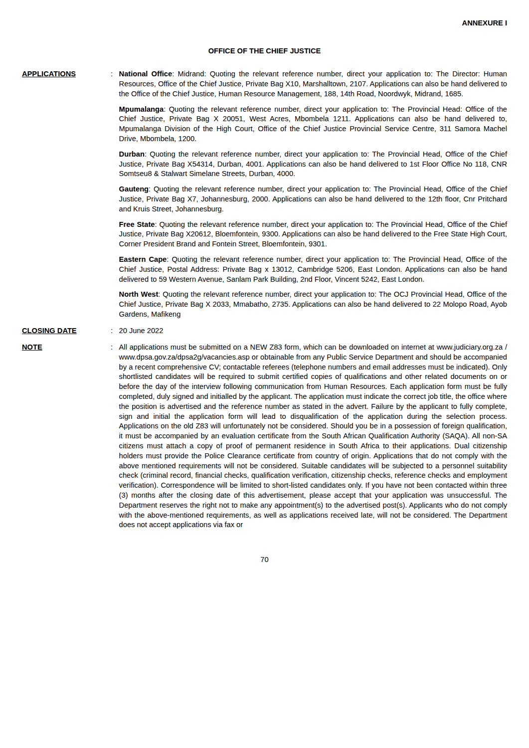ANNEXURE I
OFFICE OF THE CHIEF JUSTICE
| APPLICATIONS | : | National Office : Midrand: Quoting the relevant reference number, direct your application to: The Director: Human Resources, Office of the Chief Justice, Private Bag X10, Marshalltown, 2107. Applications can also be hand delivered to the Office of the Chief Justice, Human Resource Management, 188, 14th Road, Noordwyk, Midrand, 1685. Mpumalanga : Quoting the relevant reference number, direct your application to: The Provincial Head: Office of the Chief Justice, Private Bag X 20051, West Acres, Mbombela 1211. Applications can also be hand delivered to, Mpumalanga Division of the High Court, Office of the Chief Justice Provincial Service Centre, 311 Samora Machel Drive, Mbombela, 1200. Durban : Quoting the relevant reference number, direct your application to: The Provincial Head, Office of the Chief Justice, Private Bag X54314, Durban, 4001. Applications can also be hand delivered to 1st Floor Office No 118, CNR Somtseu8 & Stalwart Simelane Streets, Durban, 4000. Gauteng : Quoting the relevant reference number, direct your application to: The Provincial Head, Office of the Chief Justice, Private Bag X7, Johannesburg, 2000. Applications can also be hand delivered to the 12th floor, Cnr Pritchard and Kruis Street, Johannesburg. Free State : Quoting the relevant reference number, direct your application to: The Provincial Head, Office of the Chief Justice, Private Bag X20612, Bloemfontein, 9300. Applications can also be hand delivered to the Free State High Court, Corner President Brand and Fontein Street, Bloemfontein, 9301. Eastern Cape : Quoting the relevant reference number, direct your application to: The Provincial Head, Office of the Chief Justice, Postal Address: Private Bag x 13012, Cambridge 5206, East London. Applications can also be hand delivered to 59 Western Avenue, Sanlam Park Building, 2nd Floor, Vincent 5242, East London. North West : Quoting the relevant reference number, direct your application to: The OCJ Provincial Head, Office of the Chief Justice, Private Bag X 2033, Mmabatho, 2735. Applications can also be hand delivered to 22 Molopo Road, Ayob Gardens, Mafikeng |
| CLOSING DATE | : | 20 June 2022 |
| NOTE | : | All applications must be submitted on a NEW Z83 form, which can be downloaded on internet at www.judiciary.org.za / www.dpsa.gov.za/dpsa2g/vacancies.asp or obtainable from any Public Service Department and should be accompanied by a recent comprehensive CV; contactable referees (telephone numbers and email addresses must be indicated). Only shortlisted candidates will be required to submit certified copies of qualifications and other related documents on or before the day of the interview following communication from Human Resources. Each application form must be fully completed, duly signed and initialled by the applicant. The application must indicate the correct job title, the office where the position is advertised and the reference number as stated in the advert. Failure by the applicant to fully complete, sign and initial the application form will lead to disqualification of the application during the selection process. Applications on the old Z83 will unfortunately not be considered. Should you be in a possession of foreign qualification, it must be accompanied by an evaluation certificate from the South African Qualification Authority (SAQA). All non-SA citizens must attach a copy of proof of permanent residence in South Africa to their applications. Dual citizenship holders must provide the Police Clearance certificate from country of origin. Applications that do not comply with the above mentioned requirements will not be considered. Suitable candidates will be subjected to a personnel suitability check (criminal record, financial checks, qualification verification, citizenship checks, reference checks and employment verification). Correspondence will be limited to short-listed candidates only. If you have not been contacted within three (3) months after the closing date of this advertisement, please accept that your application was unsuccessful. The Department reserves the right not to make any appointment(s) to the advertised post(s). Applicants who do not comply with the above-mentioned requirements, as well as applications received late, will not be considered. The Department does not accept applications via fax or |
70